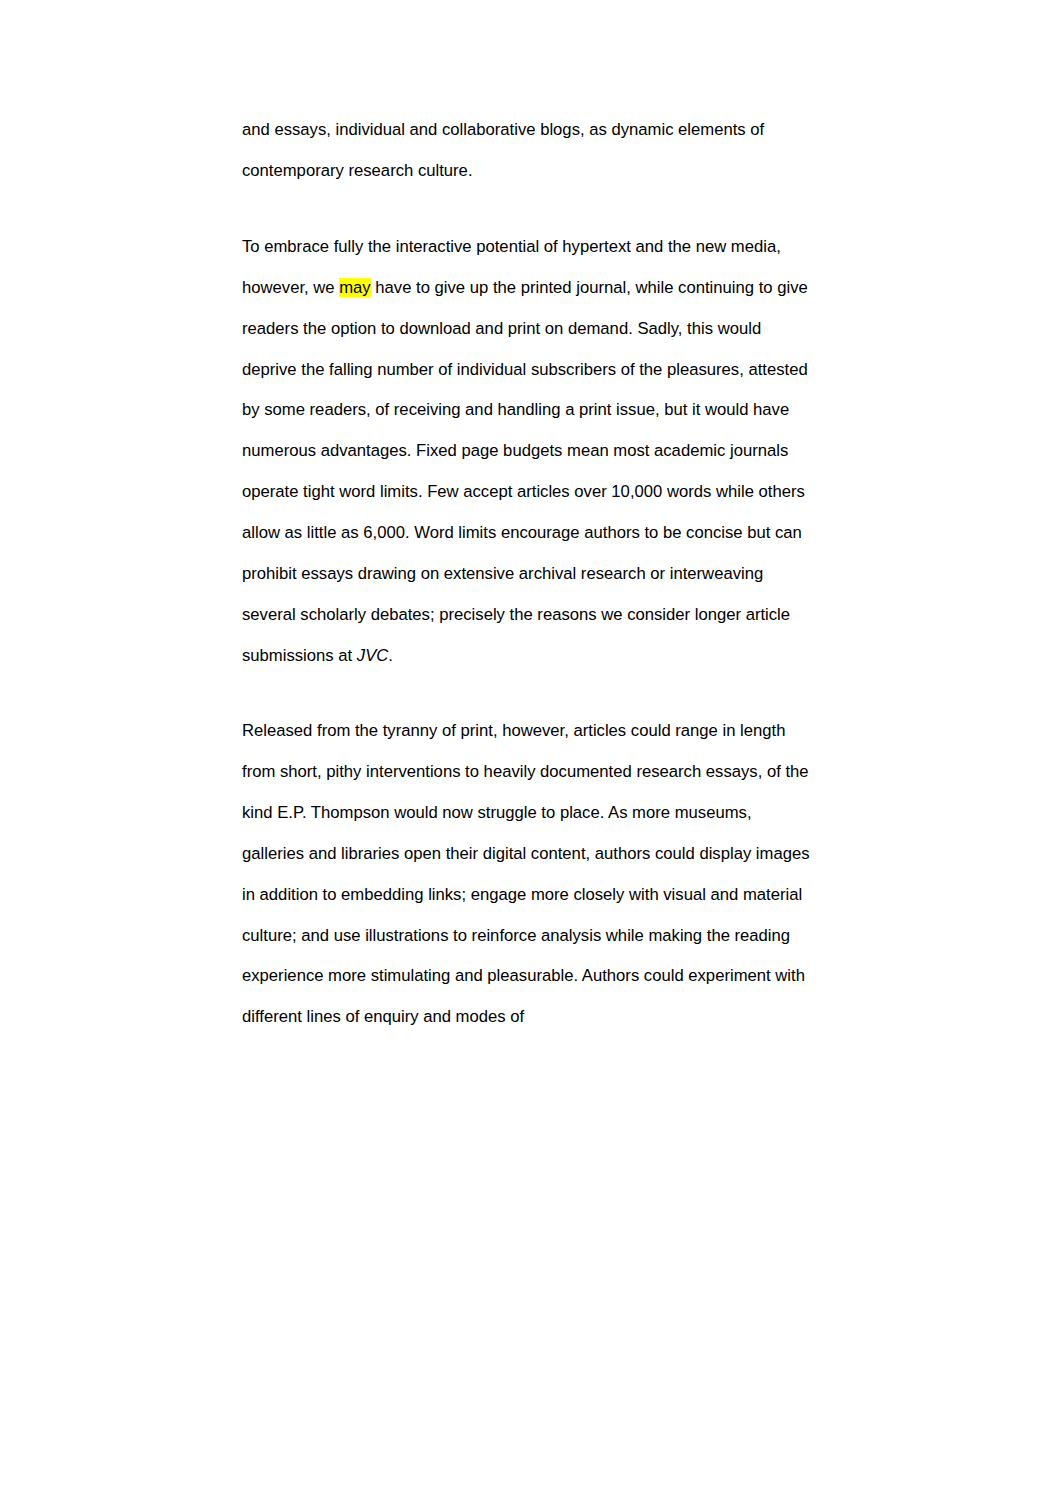and essays, individual and collaborative blogs, as dynamic elements of contemporary research culture.
To embrace fully the interactive potential of hypertext and the new media, however, we may have to give up the printed journal, while continuing to give readers the option to download and print on demand. Sadly, this would deprive the falling number of individual subscribers of the pleasures, attested by some readers, of receiving and handling a print issue, but it would have numerous advantages. Fixed page budgets mean most academic journals operate tight word limits. Few accept articles over 10,000 words while others allow as little as 6,000. Word limits encourage authors to be concise but can prohibit essays drawing on extensive archival research or interweaving several scholarly debates; precisely the reasons we consider longer article submissions at JVC.
Released from the tyranny of print, however, articles could range in length from short, pithy interventions to heavily documented research essays, of the kind E.P. Thompson would now struggle to place. As more museums, galleries and libraries open their digital content, authors could display images in addition to embedding links; engage more closely with visual and material culture; and use illustrations to reinforce analysis while making the reading experience more stimulating and pleasurable. Authors could experiment with different lines of enquiry and modes of